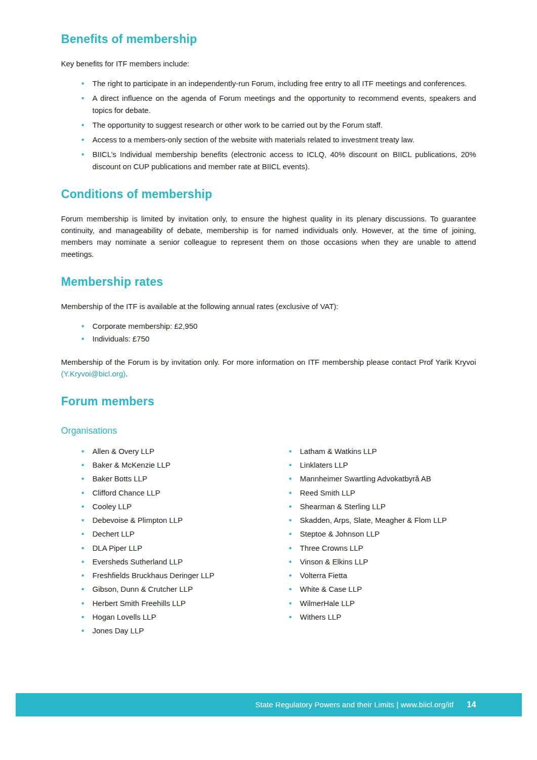Benefits of membership
Key benefits for ITF members include:
The right to participate in an independently-run Forum, including free entry to all ITF meetings and conferences.
A direct influence on the agenda of Forum meetings and the opportunity to recommend events, speakers and topics for debate.
The opportunity to suggest research or other work to be carried out by the Forum staff.
Access to a members-only section of the website with materials related to investment treaty law.
BIICL’s Individual membership benefits (electronic access to ICLQ, 40% discount on BIICL publications, 20% discount on CUP publications and member rate at BIICL events).
Conditions of membership
Forum membership is limited by invitation only, to ensure the highest quality in its plenary discussions. To guarantee continuity, and manageability of debate, membership is for named individuals only. However, at the time of joining, members may nominate a senior colleague to represent them on those occasions when they are unable to attend meetings.
Membership rates
Membership of the ITF is available at the following annual rates (exclusive of VAT):
Corporate membership: £2,950
Individuals: £750
Membership of the Forum is by invitation only. For more information on ITF membership please contact Prof Yarik Kryvoi (Y.Kryvoi@bicl.org).
Forum members
Organisations
Allen & Overy LLP
Baker & McKenzie LLP
Baker Botts LLP
Clifford Chance LLP
Cooley LLP
Debevoise & Plimpton LLP
Dechert LLP
DLA Piper LLP
Eversheds Sutherland LLP
Freshfields Bruckhaus Deringer LLP
Gibson, Dunn & Crutcher LLP
Herbert Smith Freehills LLP
Hogan Lovells LLP
Jones Day LLP
Latham & Watkins LLP
Linklaters LLP
Mannheimer Swartling Advokatbyrå AB
Reed Smith LLP
Shearman & Sterling LLP
Skadden, Arps, Slate, Meagher & Flom LLP
Steptoe & Johnson LLP
Three Crowns LLP
Vinson & Elkins LLP
Volterra Fietta
White & Case LLP
WilmerHale LLP
Withers LLP
State Regulatory Powers and their Limits | www.biicl.org/itf 14